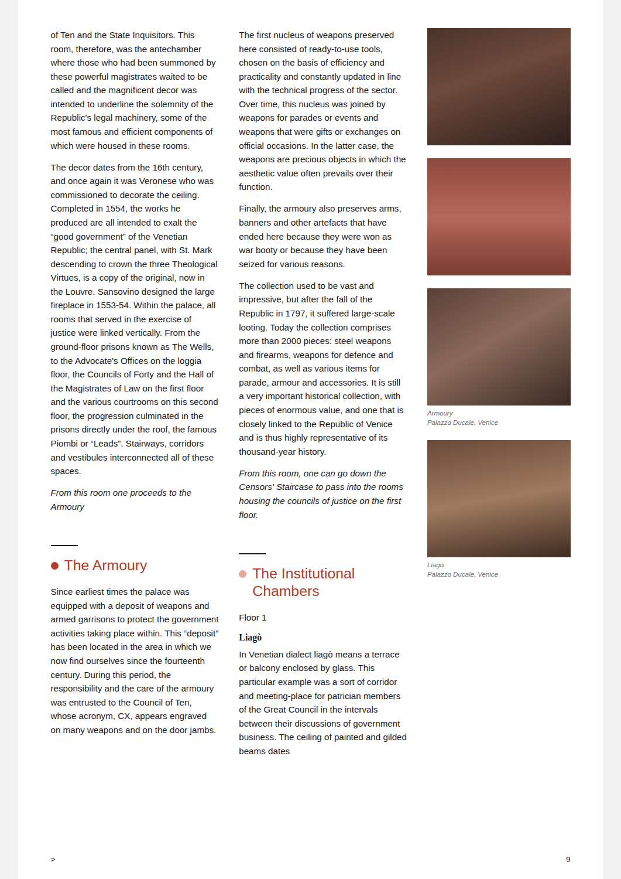of Ten and the State Inquisitors. This room, therefore, was the antechamber where those who had been summoned by these powerful magistrates waited to be called and the magnificent decor was intended to underline the solemnity of the Republic's legal machinery, some of the most famous and efficient components of which were housed in these rooms.
The decor dates from the 16th century, and once again it was Veronese who was commissioned to decorate the ceiling. Completed in 1554, the works he produced are all intended to exalt the “good government” of the Venetian Republic; the central panel, with St. Mark descending to crown the three Theological Virtues, is a copy of the original, now in the Louvre. Sansovino designed the large fireplace in 1553-54. Within the palace, all rooms that served in the exercise of justice were linked vertically. From the ground-floor prisons known as The Wells, to the Advocate's Offices on the loggia floor, the Councils of Forty and the Hall of the Magistrates of Law on the first floor and the various courtrooms on this second floor, the progression culminated in the prisons directly under the roof, the famous Piombi or “Leads”. Stairways, corridors and vestibules interconnected all of these spaces.
From this room one proceeds to the Armoury
The Armoury
Since earliest times the palace was equipped with a deposit of weapons and armed garrisons to protect the government activities taking place within. This “deposit” has been located in the area in which we now find ourselves since the fourteenth century. During this period, the responsibility and the care of the armoury was entrusted to the Council of Ten, whose acronym, CX, appears engraved on many weapons and on the door jambs.
The first nucleus of weapons preserved here consisted of ready-to-use tools, chosen on the basis of efficiency and practicality and constantly updated in line with the technical progress of the sector. Over time, this nucleus was joined by weapons for parades or events and weapons that were gifts or exchanges on official occasions. In the latter case, the weapons are precious objects in which the aesthetic value often prevails over their function.
Finally, the armoury also preserves arms, banners and other artefacts that have ended here because they were won as war booty or because they have been seized for various reasons.
The collection used to be vast and impressive, but after the fall of the Republic in 1797, it suffered large-scale looting. Today the collection comprises more than 2000 pieces: steel weapons and firearms, weapons for defence and combat, as well as various items for parade, armour and accessories. It is still a very important historical collection, with pieces of enormous value, and one that is closely linked to the Republic of Venice and is thus highly representative of its thousand-year history.
From this room, one can go down the Censors' Staircase to pass into the rooms housing the councils of justice on the first floor.
The Institutional Chambers
Floor 1
Liagò
In Venetian dialect liagò means a terrace or balcony enclosed by glass. This particular example was a sort of corridor and meeting-place for patrician members of the Great Council in the intervals between their discussions of government business. The ceiling of painted and gilded beams dates
Armoury
Palazzo Ducale, Venice
Liagò
Palazzo Ducale, Venice
> 9